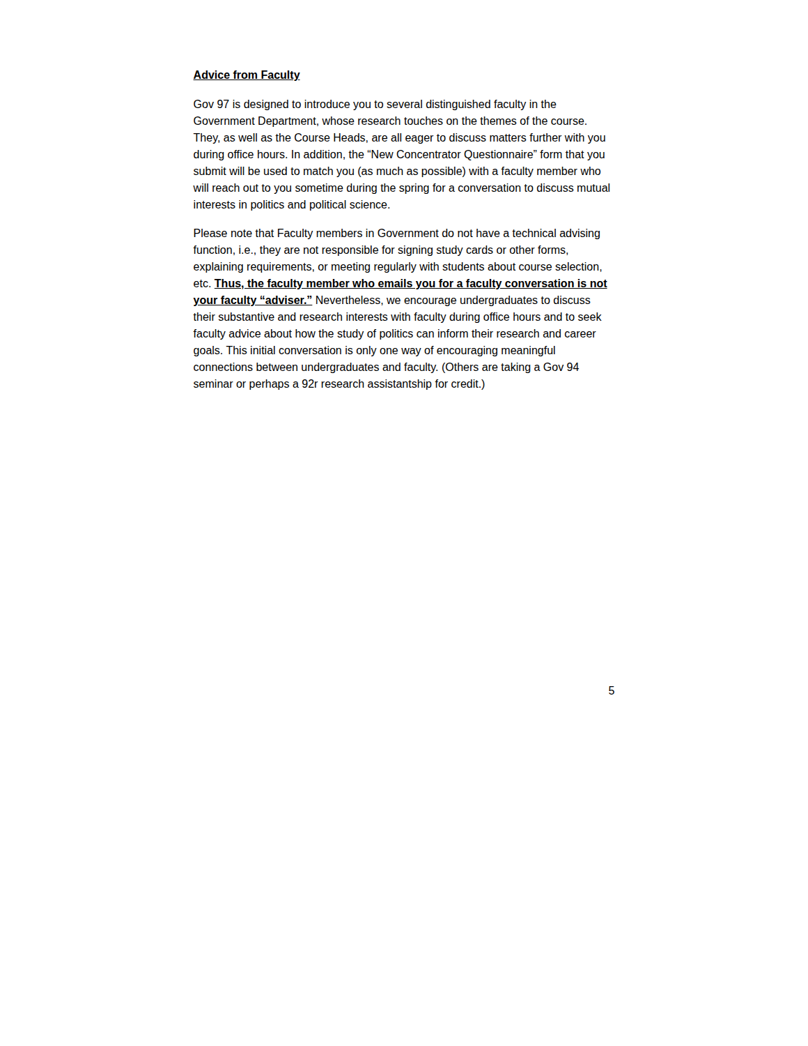Advice from Faculty
Gov 97 is designed to introduce you to several distinguished faculty in the Government Department, whose research touches on the themes of the course. They, as well as the Course Heads, are all eager to discuss matters further with you during office hours. In addition, the “New Concentrator Questionnaire” form that you submit will be used to match you (as much as possible) with a faculty member who will reach out to you sometime during the spring for a conversation to discuss mutual interests in politics and political science.
Please note that Faculty members in Government do not have a technical advising function, i.e., they are not responsible for signing study cards or other forms, explaining requirements, or meeting regularly with students about course selection, etc. Thus, the faculty member who emails you for a faculty conversation is not your faculty “adviser.” Nevertheless, we encourage undergraduates to discuss their substantive and research interests with faculty during office hours and to seek faculty advice about how the study of politics can inform their research and career goals. This initial conversation is only one way of encouraging meaningful connections between undergraduates and faculty. (Others are taking a Gov 94 seminar or perhaps a 92r research assistantship for credit.)
5